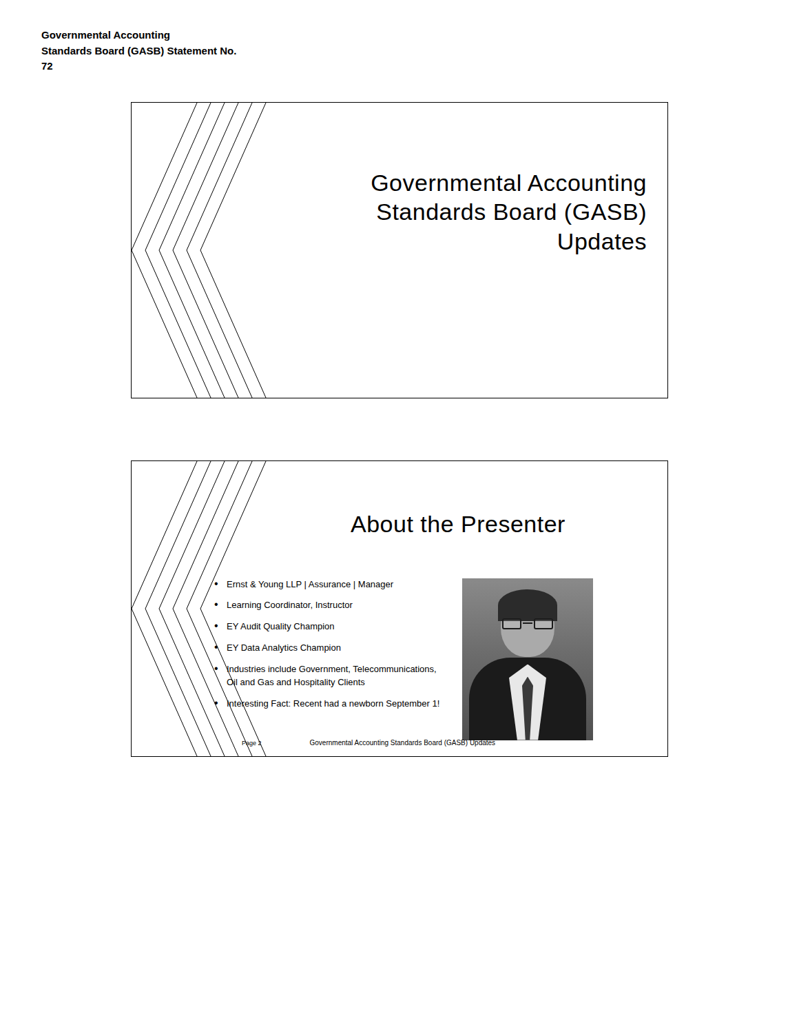Governmental Accounting
Standards Board (GASB) Statement No.
72
Governmental Accounting
Standards Board (GASB)
Updates
About the Presenter
Ernst & Young LLP | Assurance | Manager
Learning Coordinator, Instructor
EY Audit Quality Champion
EY Data Analytics Champion
Industries include Government, Telecommunications, Oil and Gas and Hospitality Clients
Interesting Fact: Recent had a newborn September 1!
Page 2 Governmental Accounting Standards Board (GASB) Updates